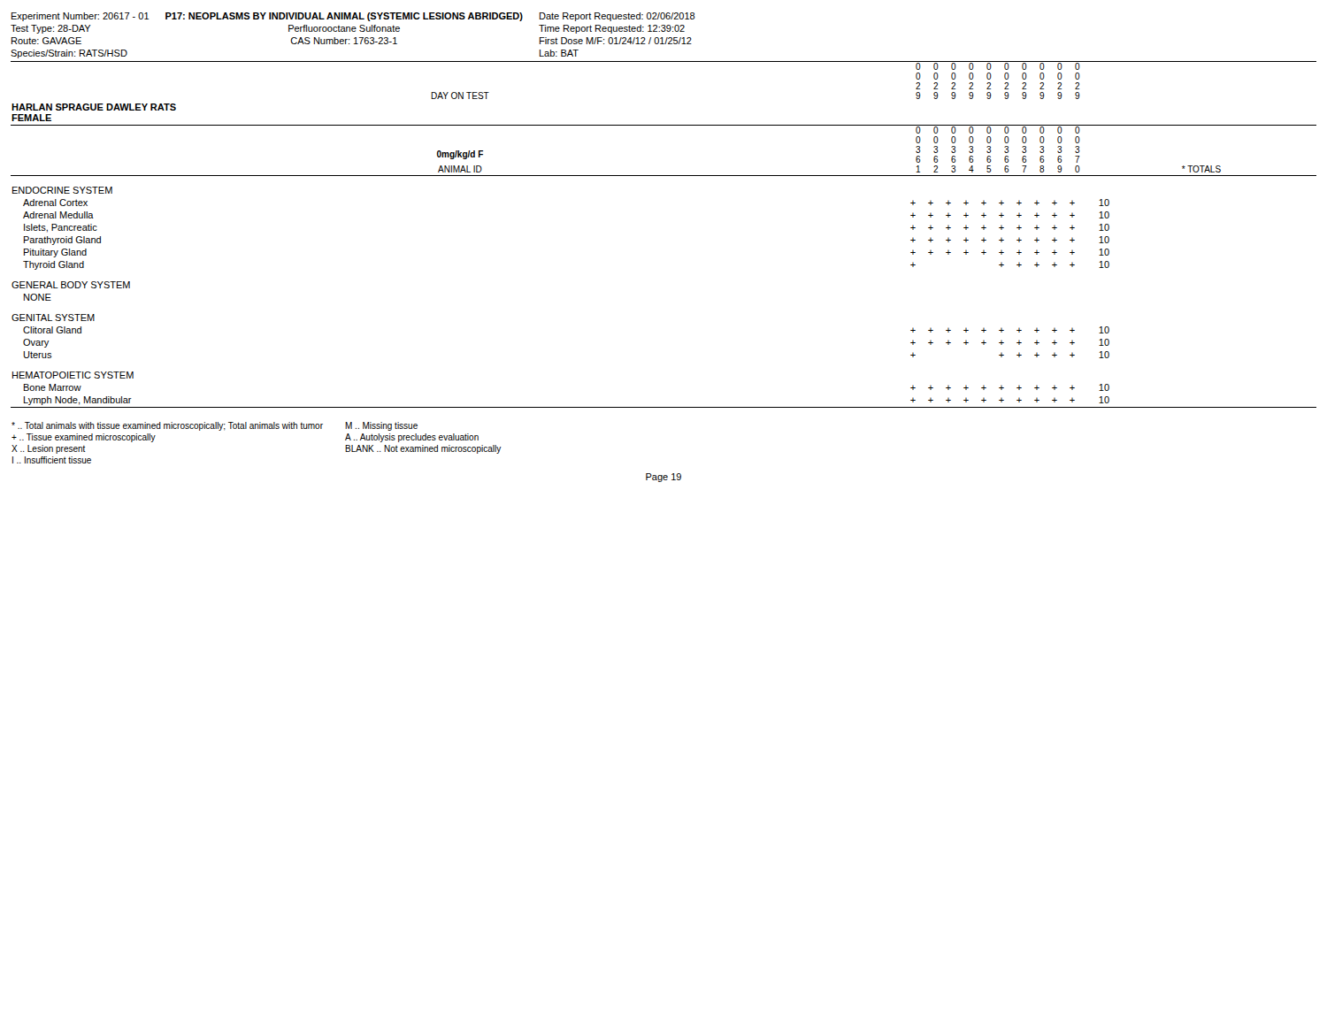| Experiment Number: 20617 - 01 | P17: NEOPLASMS BY INDIVIDUAL ANIMAL (SYSTEMIC LESIONS ABRIDGED) | Date Report Requested: 02/06/2018 |
| Test Type: 28-DAY | Perfluorooctane Sulfonate | Time Report Requested: 12:39:02 |
| Route: GAVAGE | CAS Number: 1763-23-1 | First Dose M/F: 01/24/12 / 01/25/12 |
| Species/Strain: RATS/HSD | | Lab: BAT |
| DAY ON TEST | 0 0 2 9 | 0 0 2 9 | 0 0 2 9 | 0 0 2 9 | 0 0 2 9 | 0 0 2 9 | 0 0 2 9 | 0 0 2 9 | 0 0 2 9 | 0 0 2 9 | |
| --- | --- | --- | --- | --- | --- | --- | --- | --- | --- | --- | --- |
| HARLAN SPRAGUE DAWLEY RATS FEMALE | |
| 0mg/kg/d F ANIMAL ID | 0 0 3 6 1 | 0 0 3 6 2 | 0 0 3 6 3 | 0 0 3 6 4 | 0 0 3 6 5 | 0 0 3 6 6 | 0 0 3 6 7 | 0 0 3 6 8 | 0 0 3 6 9 | 0 0 3 7 0 | * TOTALS |
| ENDOCRINE SYSTEM |
| Adrenal Cortex | + | + | + | + | + | + | + | + | + | + | 10 |
| Adrenal Medulla | + | + | + | + | + | + | + | + | + | + | 10 |
| Islets, Pancreatic | + | + | + | + | + | + | + | + | + | + | 10 |
| Parathyroid Gland | + | + | + | + | + | + | + | + | + | + | 10 |
| Pituitary Gland | + | + | + | + | + | + | + | + | + | + | 10 |
| Thyroid Gland | + | | | | | + | + | + | + | + | 10 |
| GENERAL BODY SYSTEM |
| NONE | |
| GENITAL SYSTEM |
| Clitoral Gland | + | + | + | + | + | + | + | + | + | + | 10 |
| Ovary | + | + | + | + | + | + | + | + | + | + | 10 |
| Uterus | + | | | | | + | + | + | + | + | 10 |
| HEMATOPOIETIC SYSTEM |
| Bone Marrow | + | + | + | + | + | + | + | + | + | + | 10 |
| Lymph Node, Mandibular | + | + | + | + | + | + | + | + | + | + | 10 |
| * .. Total animals with tissue examined microscopically; Total animals with tumor | M .. Missing tissue |
| + .. Tissue examined microscopically | A .. Autolysis precludes evaluation |
| X .. Lesion present | BLANK .. Not examined microscopically |
| I .. Insufficient tissue | |
Page 19